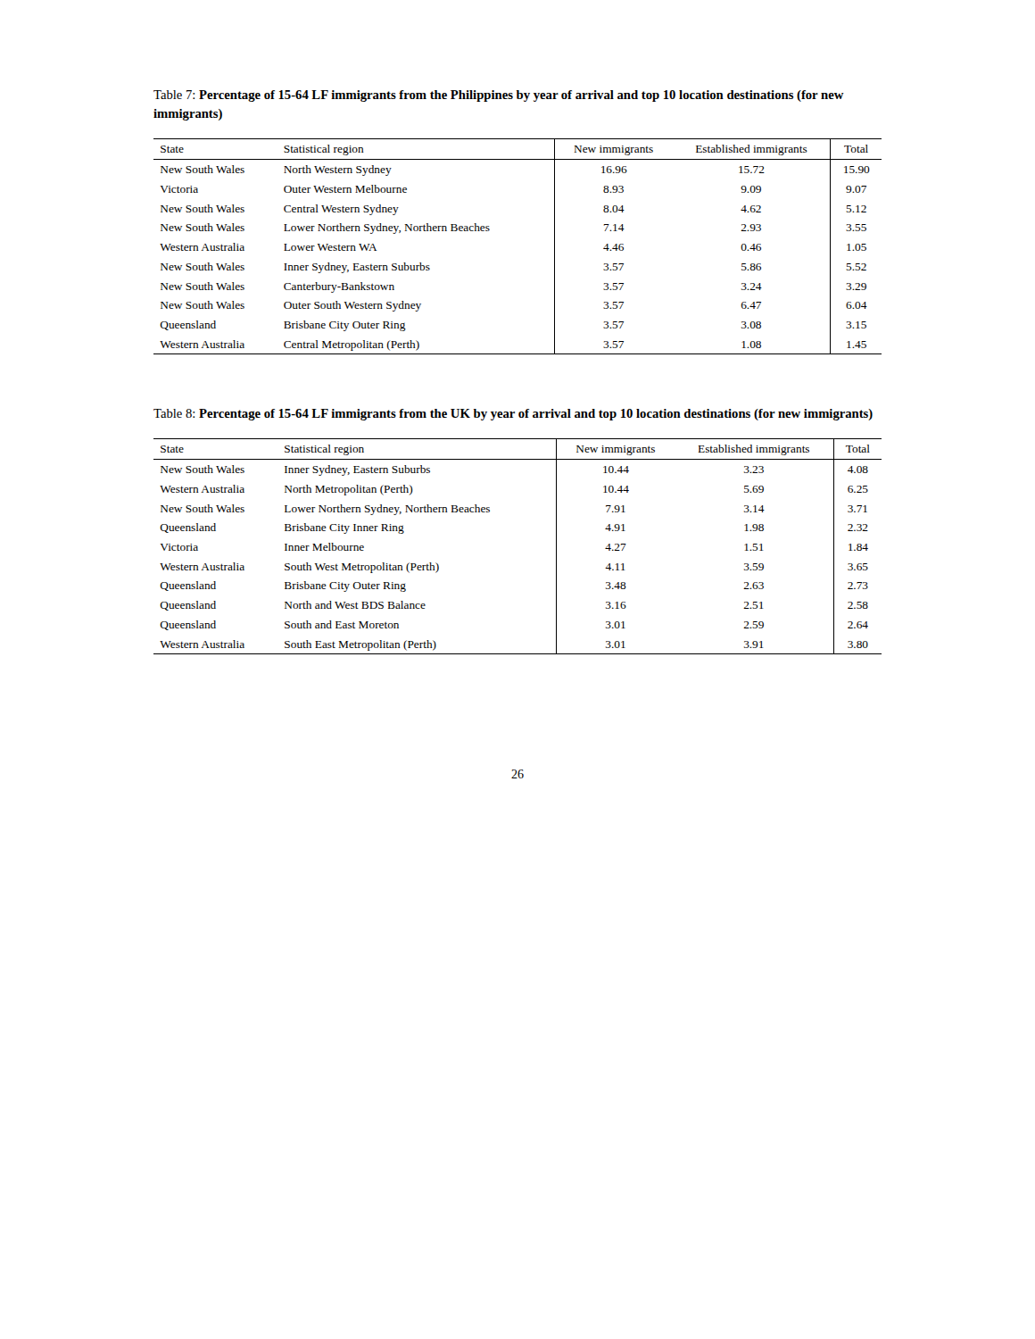Table 7: Percentage of 15-64 LF immigrants from the Philippines by year of arrival and top 10 location destinations (for new immigrants)
| State | Statistical region | New immigrants | Established immigrants | Total |
| --- | --- | --- | --- | --- |
| New South Wales | North Western Sydney | 16.96 | 15.72 | 15.90 |
| Victoria | Outer Western Melbourne | 8.93 | 9.09 | 9.07 |
| New South Wales | Central Western Sydney | 8.04 | 4.62 | 5.12 |
| New South Wales | Lower Northern Sydney, Northern Beaches | 7.14 | 2.93 | 3.55 |
| Western Australia | Lower Western WA | 4.46 | 0.46 | 1.05 |
| New South Wales | Inner Sydney, Eastern Suburbs | 3.57 | 5.86 | 5.52 |
| New South Wales | Canterbury-Bankstown | 3.57 | 3.24 | 3.29 |
| New South Wales | Outer South Western Sydney | 3.57 | 6.47 | 6.04 |
| Queensland | Brisbane City Outer Ring | 3.57 | 3.08 | 3.15 |
| Western Australia | Central Metropolitan (Perth) | 3.57 | 1.08 | 1.45 |
Table 8: Percentage of 15-64 LF immigrants from the UK by year of arrival and top 10 location destinations (for new immigrants)
| State | Statistical region | New immigrants | Established immigrants | Total |
| --- | --- | --- | --- | --- |
| New South Wales | Inner Sydney, Eastern Suburbs | 10.44 | 3.23 | 4.08 |
| Western Australia | North Metropolitan (Perth) | 10.44 | 5.69 | 6.25 |
| New South Wales | Lower Northern Sydney, Northern Beaches | 7.91 | 3.14 | 3.71 |
| Queensland | Brisbane City Inner Ring | 4.91 | 1.98 | 2.32 |
| Victoria | Inner Melbourne | 4.27 | 1.51 | 1.84 |
| Western Australia | South West Metropolitan (Perth) | 4.11 | 3.59 | 3.65 |
| Queensland | Brisbane City Outer Ring | 3.48 | 2.63 | 2.73 |
| Queensland | North and West BDS Balance | 3.16 | 2.51 | 2.58 |
| Queensland | South and East Moreton | 3.01 | 2.59 | 2.64 |
| Western Australia | South East Metropolitan (Perth) | 3.01 | 3.91 | 3.80 |
26